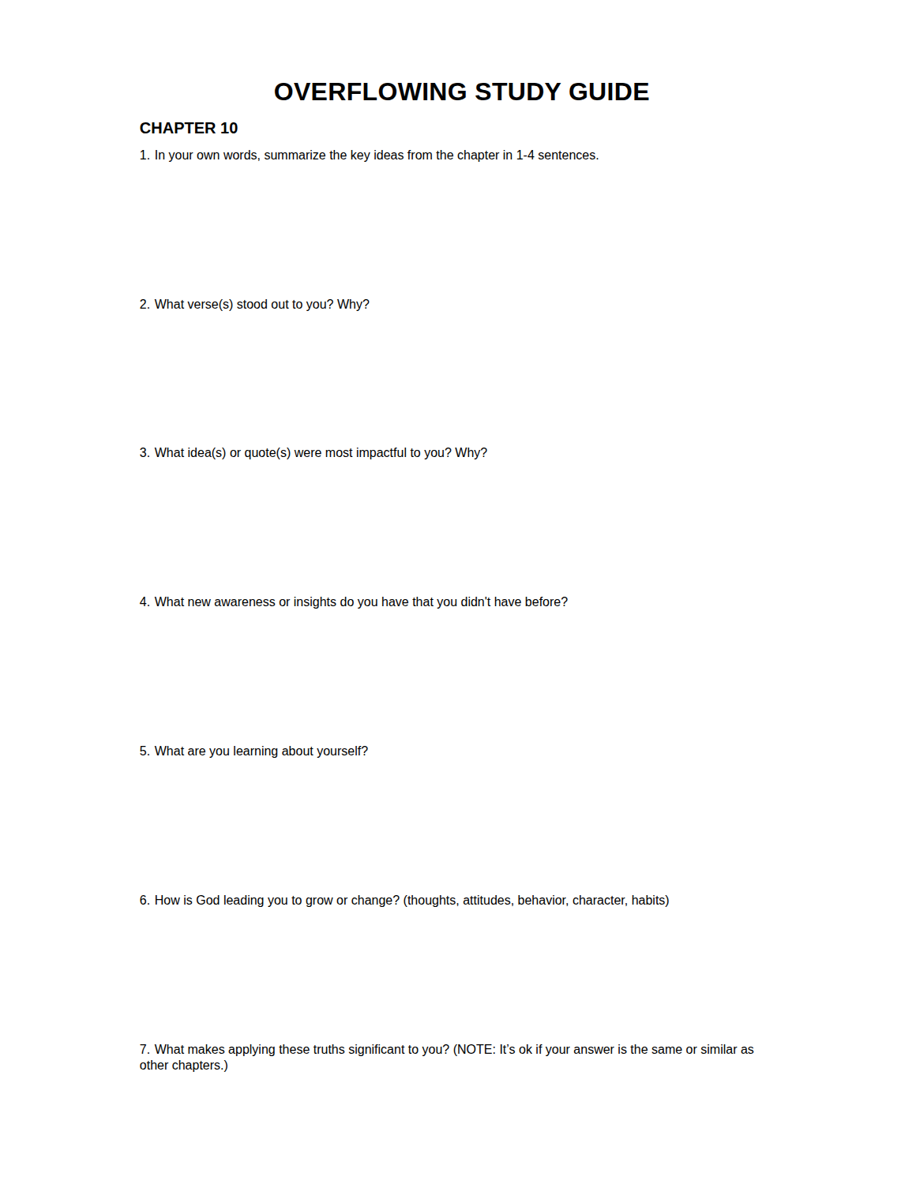OVERFLOWING STUDY GUIDE
CHAPTER 10
1. In your own words, summarize the key ideas from the chapter in 1-4 sentences.
2. What verse(s) stood out to you? Why?
3. What idea(s) or quote(s) were most impactful to you? Why?
4. What new awareness or insights do you have that you didn't have before?
5. What are you learning about yourself?
6. How is God leading you to grow or change? (thoughts, attitudes, behavior, character, habits)
7. What makes applying these truths significant to you? (NOTE: It’s ok if your answer is the same or similar as other chapters.)